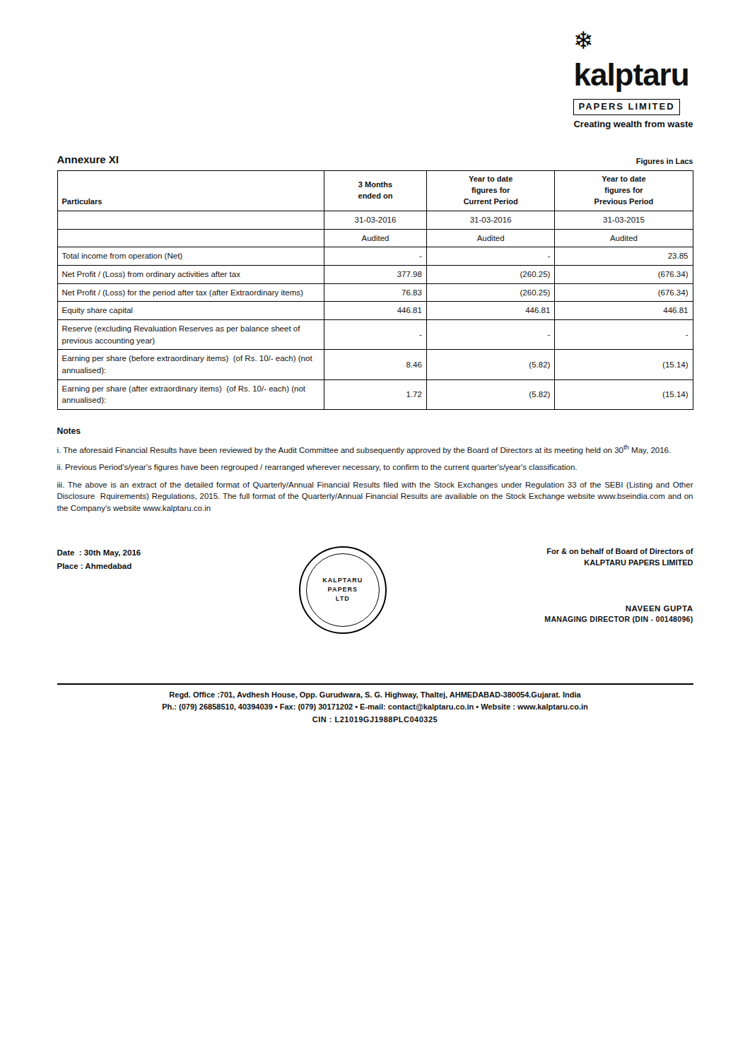❄
kalptaru
PAPERS LIMITED
Creating wealth from waste
Annexure XI
Figures in Lacs
| Particulars | 3 Months ended on | Year to date figures for Current Period | Year to date figures for Previous Period |
| --- | --- | --- | --- |
| | 31-03-2016 | 31-03-2016 | 31-03-2015 |
| | Audited | Audited | Audited |
| Total income from operation (Net) | - | - | 23.85 |
| Net Profit / (Loss) from ordinary activities after tax | 377.98 | (260.25) | (676.34) |
| Net Profit / (Loss) for the period after tax (after Extraordinary items) | 76.83 | (260.25) | (676.34) |
| Equity share capital | 446.81 | 446.81 | 446.81 |
| Reserve (excluding Revaluation Reserves as per balance sheet of previous accounting year) | - | - | - |
| Earning per share (before extraordinary items) (of Rs. 10/- each) (not annualised): | 8.46 | (5.82) | (15.14) |
| Earning per share (after extraordinary items) (of Rs. 10/- each) (not annualised): | 1.72 | (5.82) | (15.14) |
Notes
i. The aforesaid Financial Results have been reviewed by the Audit Committee and subsequently approved by the Board of Directors at its meeting held on 30th May, 2016.
ii. Previous Period's/year's figures have been regrouped / rearranged wherever necessary, to confirm to the current quarter's/year's classification.
iii. The above is an extract of the detailed format of Quarterly/Annual Financial Results filed with the Stock Exchanges under Regulation 33 of the SEBI (Listing and Other Disclosure Rquirements) Regulations, 2015. The full format of the Quarterly/Annual Financial Results are available on the Stock Exchange website www.bseindia.com and on the Company's website www.kalptaru.co.in
Date : 30th May, 2016
Place : Ahmedabad
KALPTARU
PAPERS LTD
For & on behalf of Board of Directors of
KALPTARU PAPERS LIMITED
NAVEEN GUPTA
MANAGING DIRECTOR (DIN - 00148096)
Regd. Office :701, Avdhesh House, Opp. Gurudwara, S. G. Highway, Thaltej, AHMEDABAD-380054.Gujarat. India
Ph.: (079) 26858510, 40394039 • Fax: (079) 30171202 • E-mail: contact@kalptaru.co.in • Website : www.kalptaru.co.in
CIN : L21019GJ1988PLC040325